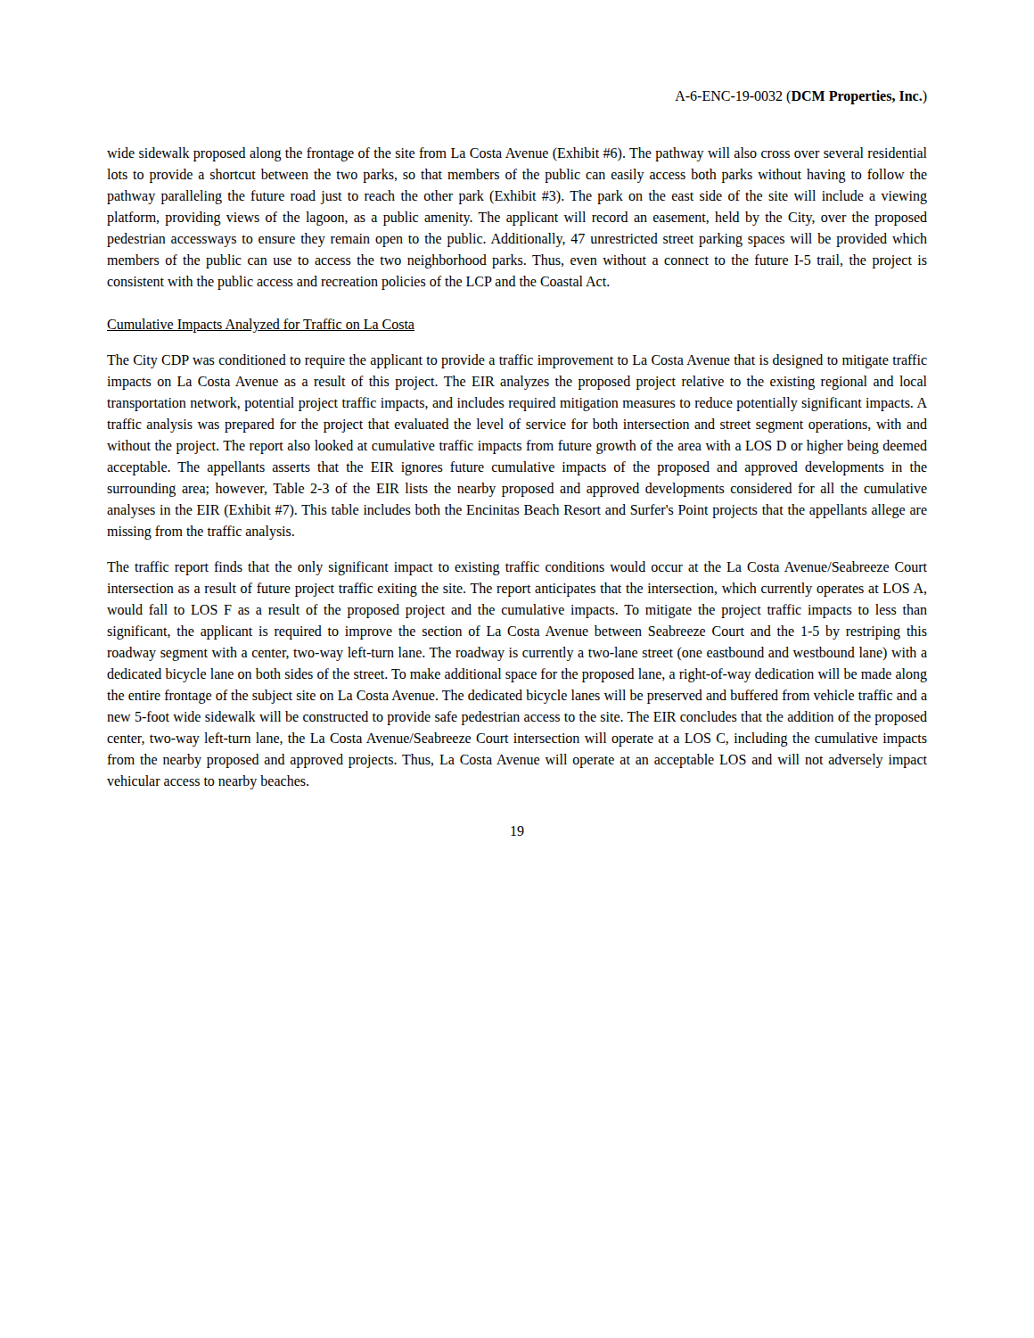A-6-ENC-19-0032 (DCM Properties, Inc.)
wide sidewalk proposed along the frontage of the site from La Costa Avenue (Exhibit #6). The pathway will also cross over several residential lots to provide a shortcut between the two parks, so that members of the public can easily access both parks without having to follow the pathway paralleling the future road just to reach the other park (Exhibit #3). The park on the east side of the site will include a viewing platform, providing views of the lagoon, as a public amenity. The applicant will record an easement, held by the City, over the proposed pedestrian accessways to ensure they remain open to the public. Additionally, 47 unrestricted street parking spaces will be provided which members of the public can use to access the two neighborhood parks. Thus, even without a connect to the future I-5 trail, the project is consistent with the public access and recreation policies of the LCP and the Coastal Act.
Cumulative Impacts Analyzed for Traffic on La Costa
The City CDP was conditioned to require the applicant to provide a traffic improvement to La Costa Avenue that is designed to mitigate traffic impacts on La Costa Avenue as a result of this project. The EIR analyzes the proposed project relative to the existing regional and local transportation network, potential project traffic impacts, and includes required mitigation measures to reduce potentially significant impacts. A traffic analysis was prepared for the project that evaluated the level of service for both intersection and street segment operations, with and without the project. The report also looked at cumulative traffic impacts from future growth of the area with a LOS D or higher being deemed acceptable. The appellants asserts that the EIR ignores future cumulative impacts of the proposed and approved developments in the surrounding area; however, Table 2-3 of the EIR lists the nearby proposed and approved developments considered for all the cumulative analyses in the EIR (Exhibit #7). This table includes both the Encinitas Beach Resort and Surfer's Point projects that the appellants allege are missing from the traffic analysis.
The traffic report finds that the only significant impact to existing traffic conditions would occur at the La Costa Avenue/Seabreeze Court intersection as a result of future project traffic exiting the site. The report anticipates that the intersection, which currently operates at LOS A, would fall to LOS F as a result of the proposed project and the cumulative impacts. To mitigate the project traffic impacts to less than significant, the applicant is required to improve the section of La Costa Avenue between Seabreeze Court and the 1-5 by restriping this roadway segment with a center, two-way left-turn lane. The roadway is currently a two-lane street (one eastbound and westbound lane) with a dedicated bicycle lane on both sides of the street. To make additional space for the proposed lane, a right-of-way dedication will be made along the entire frontage of the subject site on La Costa Avenue. The dedicated bicycle lanes will be preserved and buffered from vehicle traffic and a new 5-foot wide sidewalk will be constructed to provide safe pedestrian access to the site. The EIR concludes that the addition of the proposed center, two-way left-turn lane, the La Costa Avenue/Seabreeze Court intersection will operate at a LOS C, including the cumulative impacts from the nearby proposed and approved projects. Thus, La Costa Avenue will operate at an acceptable LOS and will not adversely impact vehicular access to nearby beaches.
19